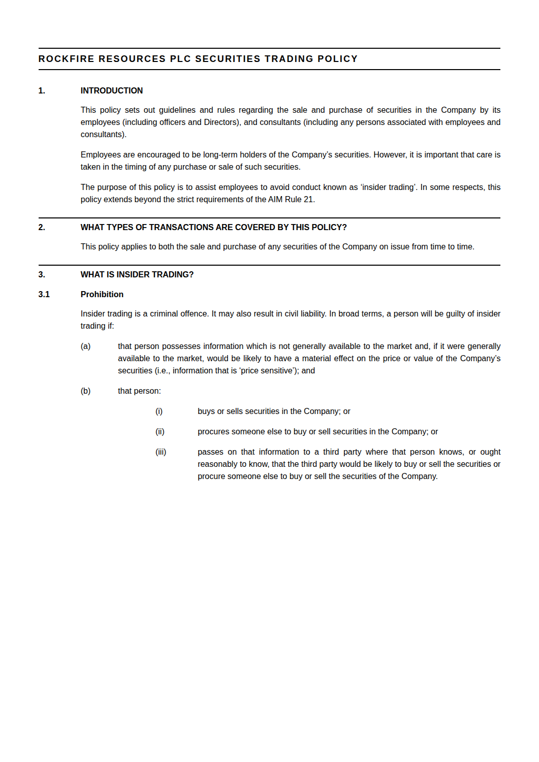Rockfire Resources PLC Securities Trading Policy
1. INTRODUCTION
This policy sets out guidelines and rules regarding the sale and purchase of securities in the Company by its employees (including officers and Directors), and consultants (including any persons associated with employees and consultants).
Employees are encouraged to be long-term holders of the Company’s securities. However, it is important that care is taken in the timing of any purchase or sale of such securities.
The purpose of this policy is to assist employees to avoid conduct known as ‘insider trading’. In some respects, this policy extends beyond the strict requirements of the AIM Rule 21.
2. WHAT TYPES OF TRANSACTIONS ARE COVERED BY THIS POLICY?
This policy applies to both the sale and purchase of any securities of the Company on issue from time to time.
3. WHAT IS INSIDER TRADING?
3.1 Prohibition
Insider trading is a criminal offence. It may also result in civil liability. In broad terms, a person will be guilty of insider trading if:
(a) that person possesses information which is not generally available to the market and, if it were generally available to the market, would be likely to have a material effect on the price or value of the Company’s securities (i.e., information that is ‘price sensitive’); and
(b) that person:
(i) buys or sells securities in the Company; or
(ii) procures someone else to buy or sell securities in the Company; or
(iii) passes on that information to a third party where that person knows, or ought reasonably to know, that the third party would be likely to buy or sell the securities or procure someone else to buy or sell the securities of the Company.